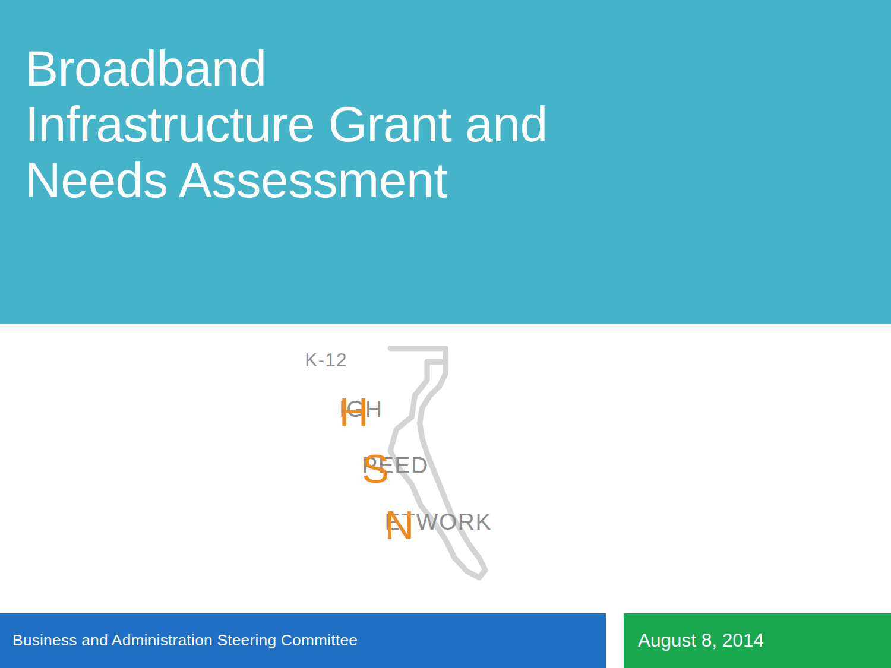Broadband Infrastructure Grant and Needs Assessment
K-12 HIGH SPEED NETWORK
Business and Administration Steering Committee
August 8, 2014